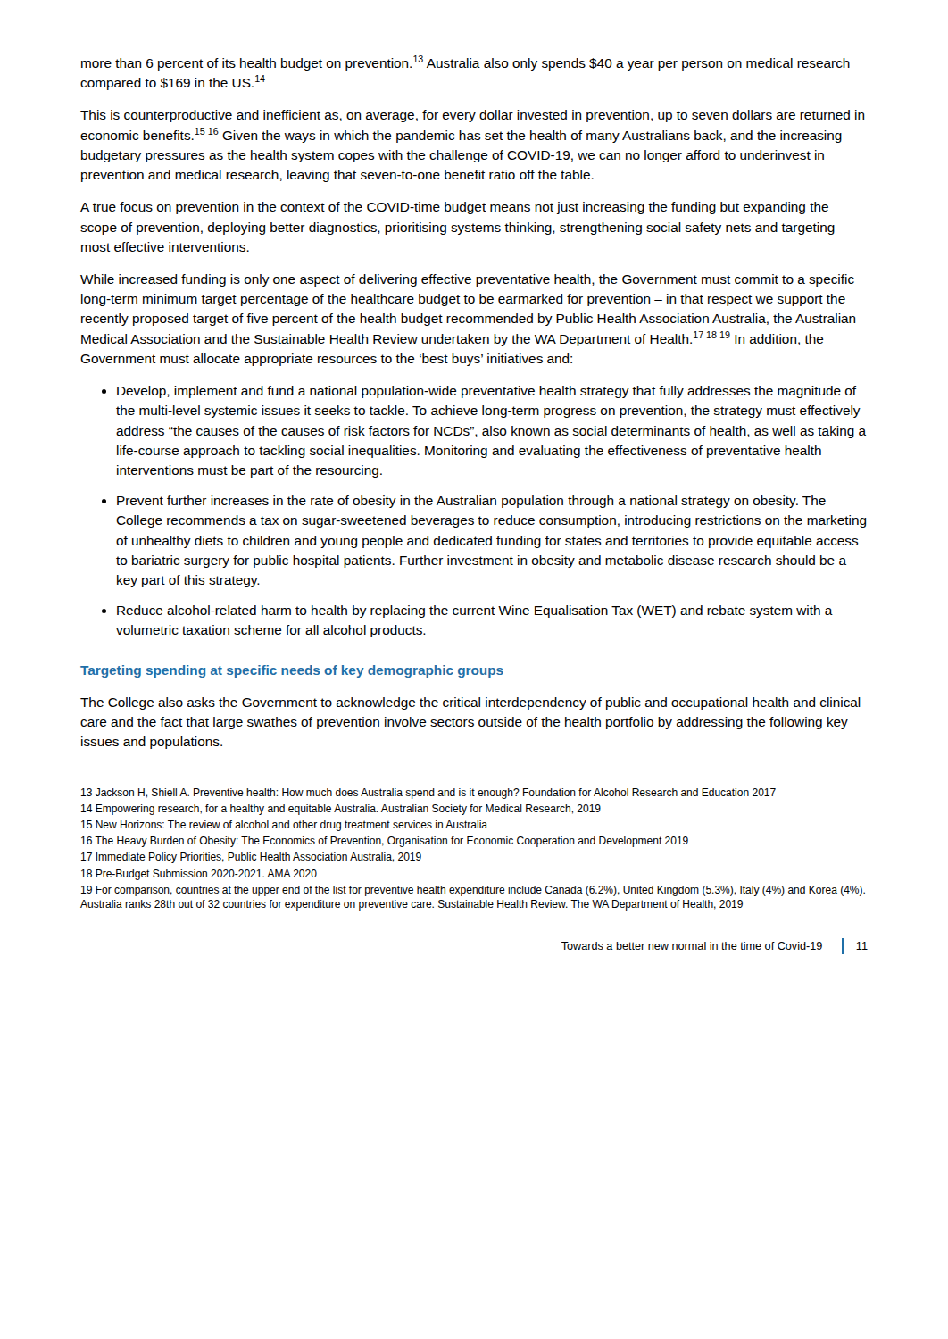more than 6 percent of its health budget on prevention.13 Australia also only spends $40 a year per person on medical research compared to $169 in the US.14
This is counterproductive and inefficient as, on average, for every dollar invested in prevention, up to seven dollars are returned in economic benefits.15 16 Given the ways in which the pandemic has set the health of many Australians back, and the increasing budgetary pressures as the health system copes with the challenge of COVID-19, we can no longer afford to underinvest in prevention and medical research, leaving that seven-to-one benefit ratio off the table.
A true focus on prevention in the context of the COVID-time budget means not just increasing the funding but expanding the scope of prevention, deploying better diagnostics, prioritising systems thinking, strengthening social safety nets and targeting most effective interventions.
While increased funding is only one aspect of delivering effective preventative health, the Government must commit to a specific long-term minimum target percentage of the healthcare budget to be earmarked for prevention – in that respect we support the recently proposed target of five percent of the health budget recommended by Public Health Association Australia, the Australian Medical Association and the Sustainable Health Review undertaken by the WA Department of Health.17 18 19 In addition, the Government must allocate appropriate resources to the ‘best buys’ initiatives and:
Develop, implement and fund a national population-wide preventative health strategy that fully addresses the magnitude of the multi-level systemic issues it seeks to tackle. To achieve long-term progress on prevention, the strategy must effectively address “the causes of the causes of risk factors for NCDs”, also known as social determinants of health, as well as taking a life-course approach to tackling social inequalities. Monitoring and evaluating the effectiveness of preventative health interventions must be part of the resourcing.
Prevent further increases in the rate of obesity in the Australian population through a national strategy on obesity. The College recommends a tax on sugar-sweetened beverages to reduce consumption, introducing restrictions on the marketing of unhealthy diets to children and young people and dedicated funding for states and territories to provide equitable access to bariatric surgery for public hospital patients. Further investment in obesity and metabolic disease research should be a key part of this strategy.
Reduce alcohol-related harm to health by replacing the current Wine Equalisation Tax (WET) and rebate system with a volumetric taxation scheme for all alcohol products.
Targeting spending at specific needs of key demographic groups
The College also asks the Government to acknowledge the critical interdependency of public and occupational health and clinical care and the fact that large swathes of prevention involve sectors outside of the health portfolio by addressing the following key issues and populations.
13 Jackson H, Shiell A. Preventive health: How much does Australia spend and is it enough? Foundation for Alcohol Research and Education 2017
14 Empowering research, for a healthy and equitable Australia. Australian Society for Medical Research, 2019
15 New Horizons: The review of alcohol and other drug treatment services in Australia
16 The Heavy Burden of Obesity: The Economics of Prevention, Organisation for Economic Cooperation and Development 2019
17 Immediate Policy Priorities, Public Health Association Australia, 2019
18 Pre-Budget Submission 2020-2021. AMA 2020
19 For comparison, countries at the upper end of the list for preventive health expenditure include Canada (6.2%), United Kingdom (5.3%), Italy (4%) and Korea (4%). Australia ranks 28th out of 32 countries for expenditure on preventive care. Sustainable Health Review. The WA Department of Health, 2019
Towards a better new normal in the time of Covid-19 11